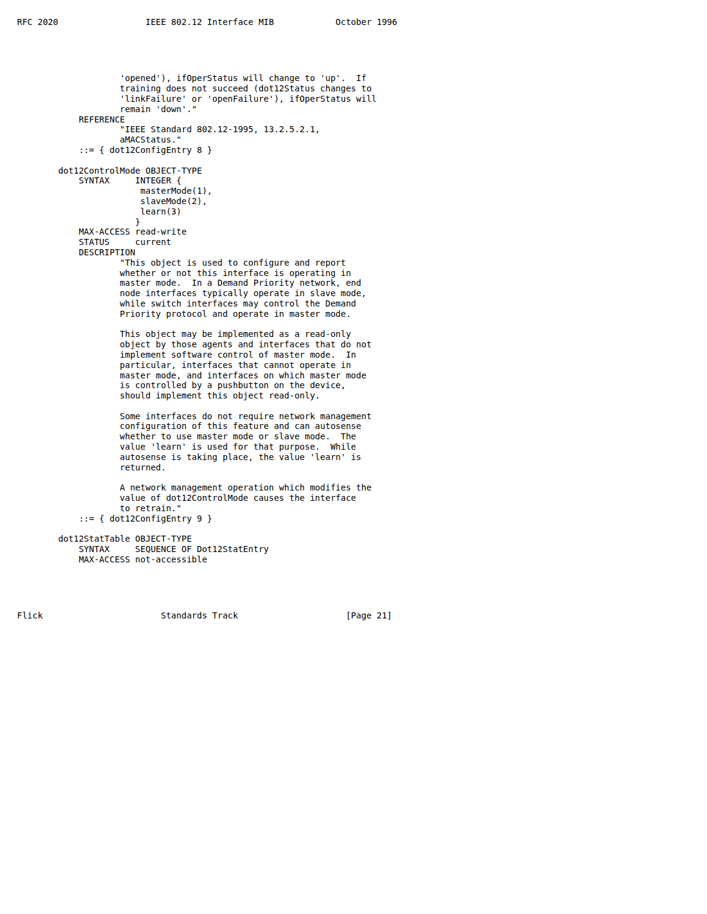RFC 2020 IEEE 802.12 Interface MIB October 1996
'opened'), ifOperStatus will change to 'up'. If training does not succeed (dot12Status changes to 'linkFailure' or 'openFailure'), ifOperStatus will remain 'down'." REFERENCE "IEEE Standard 802.12-1995, 13.2.5.2.1, aMACStatus." ::= { dot12ConfigEntry 8 } dot12ControlMode OBJECT-TYPE SYNTAX INTEGER { masterMode(1), slaveMode(2), learn(3) } MAX-ACCESS read-write STATUS current DESCRIPTION "This object is used to configure and report whether or not this interface is operating in master mode. In a Demand Priority network, end node interfaces typically operate in slave mode, while switch interfaces may control the Demand Priority protocol and operate in master mode. This object may be implemented as a read-only object by those agents and interfaces that do not implement software control of master mode. In particular, interfaces that cannot operate in master mode, and interfaces on which master mode is controlled by a pushbutton on the device, should implement this object read-only. Some interfaces do not require network management configuration of this feature and can autosense whether to use master mode or slave mode. The value 'learn' is used for that purpose. While autosense is taking place, the value 'learn' is returned. A network management operation which modifies the value of dot12ControlMode causes the interface to retrain." ::= { dot12ConfigEntry 9 } dot12StatTable OBJECT-TYPE SYNTAX SEQUENCE OF Dot12StatEntry MAX-ACCESS not-accessible
Flick Standards Track [Page 21]